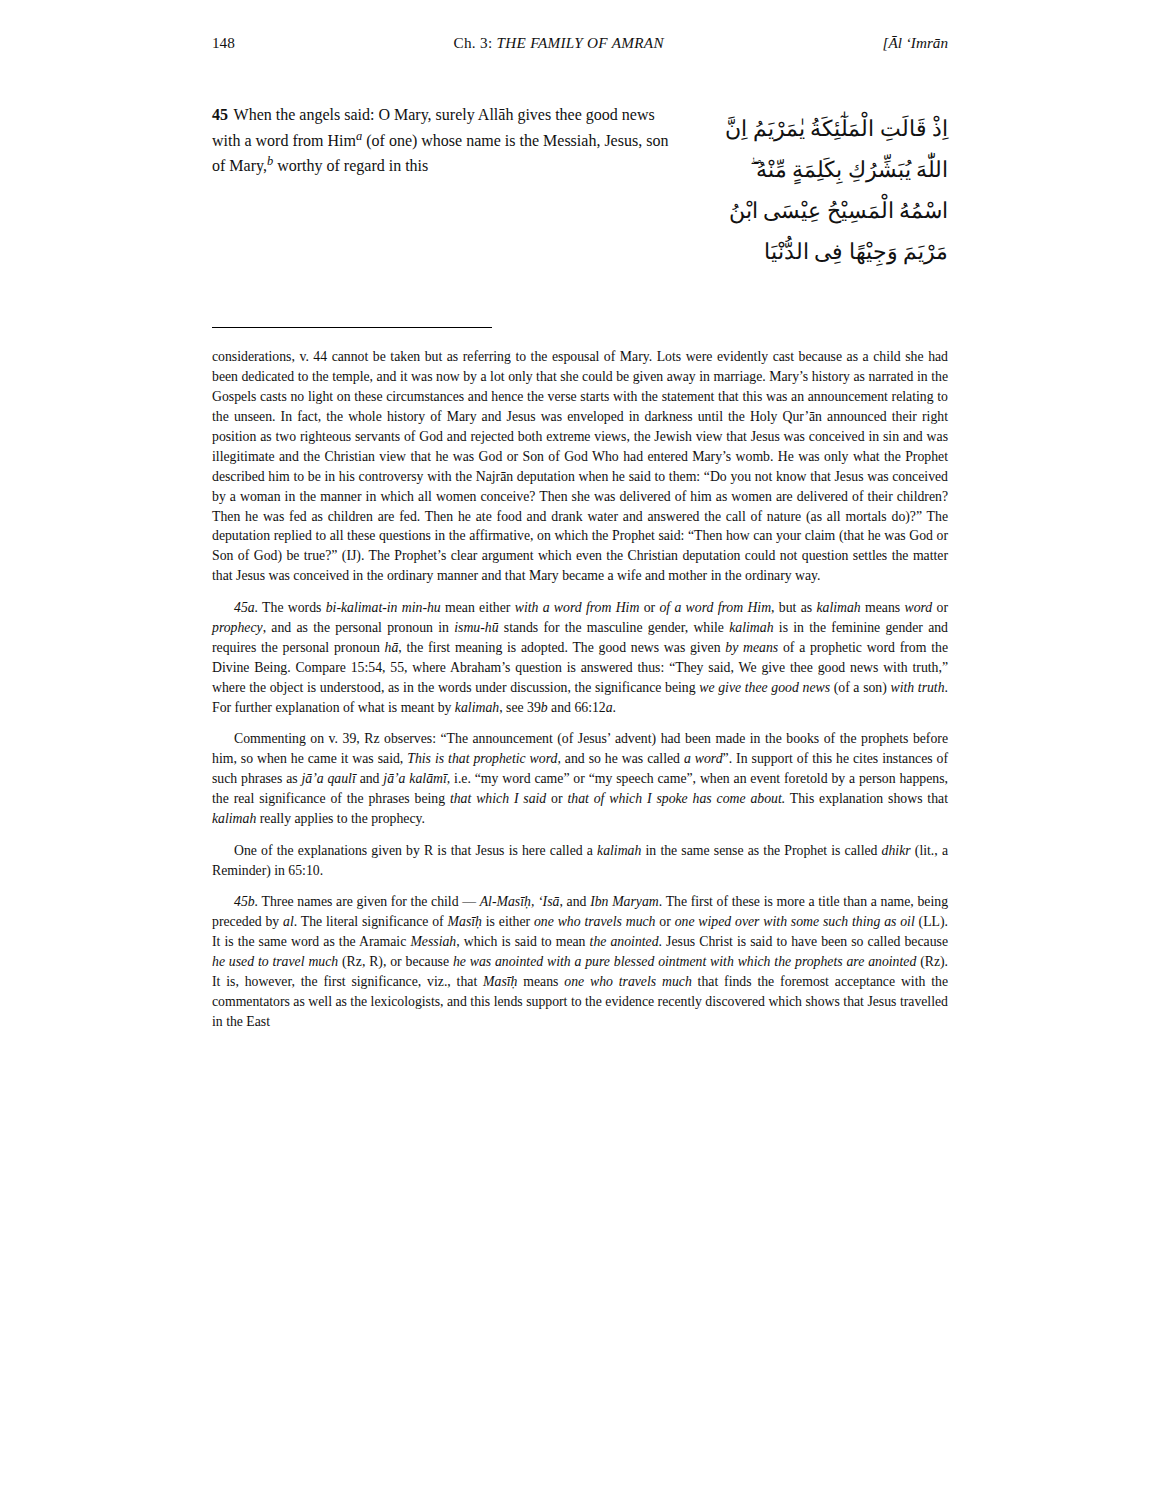148 Ch. 3: THE FAMILY OF AMRAN [Āl ‘Imrān
45 When the angels said: O Mary, surely Allāh gives thee good news with a word from Hima (of one) whose name is the Messiah, Jesus, son of Mary,b worthy of regard in this
اِذْ قَالَتِ الْمَلٰٓئِكَةُ يٰمَرْيَمُ اِنَّ اللّٰهَ يُبَشِّرُكِ بِكَلِمَةٍ مِّنْهُ ۖ اسْمُهُ الْمَسِيْحُ عِيْسَى ابْنُ مَرْيَمَ وَجِيْهًا فِى الدُّنْيَا
considerations, v. 44 cannot be taken but as referring to the espousal of Mary. Lots were evidently cast because as a child she had been dedicated to the temple, and it was now by a lot only that she could be given away in marriage. Mary’s history as narrated in the Gospels casts no light on these circumstances and hence the verse starts with the statement that this was an announcement relating to the unseen. In fact, the whole history of Mary and Jesus was enveloped in darkness until the Holy Qur’ān announced their right position as two righteous servants of God and rejected both extreme views, the Jewish view that Jesus was conceived in sin and was illegitimate and the Christian view that he was God or Son of God Who had entered Mary’s womb. He was only what the Prophet described him to be in his controversy with the Najrān deputation when he said to them: “Do you not know that Jesus was conceived by a woman in the manner in which all women conceive? Then she was delivered of him as women are delivered of their children? Then he was fed as children are fed. Then he ate food and drank water and answered the call of nature (as all mortals do)?” The deputation replied to all these questions in the affirmative, on which the Prophet said: “Then how can your claim (that he was God or Son of God) be true?” (IJ). The Prophet’s clear argument which even the Christian deputation could not question settles the matter that Jesus was conceived in the ordinary manner and that Mary became a wife and mother in the ordinary way.
45a. The words bi-kalimat-in min-hu mean either with a word from Him or of a word from Him, but as kalimah means word or prophecy, and as the personal pronoun in ismu-hū stands for the masculine gender, while kalimah is in the feminine gender and requires the personal pronoun hā, the first meaning is adopted. The good news was given by means of a prophetic word from the Divine Being. Compare 15:54, 55, where Abraham’s question is answered thus: “They said, We give thee good news with truth,” where the object is understood, as in the words under discussion, the significance being we give thee good news (of a son) with truth. For further explanation of what is meant by kalimah, see 39b and 66:12a.
Commenting on v. 39, Rz observes: “The announcement (of Jesus’ advent) had been made in the books of the prophets before him, so when he came it was said, This is that prophetic word, and so he was called a word”. In support of this he cites instances of such phrases as jā’a qaulī and jā’a kalāmī, i.e. “my word came” or “my speech came”, when an event foretold by a person happens, the real significance of the phrases being that which I said or that of which I spoke has come about. This explanation shows that kalimah really applies to the prophecy.
One of the explanations given by R is that Jesus is here called a kalimah in the same sense as the Prophet is called dhikr (lit., a Reminder) in 65:10.
45b. Three names are given for the child — Al-Masīḥ, ‘Isā, and Ibn Maryam. The first of these is more a title than a name, being preceded by al. The literal significance of Masīḥ is either one who travels much or one wiped over with some such thing as oil (LL). It is the same word as the Aramaic Messiah, which is said to mean the anointed. Jesus Christ is said to have been so called because he used to travel much (Rz, R), or because he was anointed with a pure blessed ointment with which the prophets are anointed (Rz). It is, however, the first significance, viz., that Masīḥ means one who travels much that finds the foremost acceptance with the commentators as well as the lexicologists, and this lends support to the evidence recently discovered which shows that Jesus travelled in the East